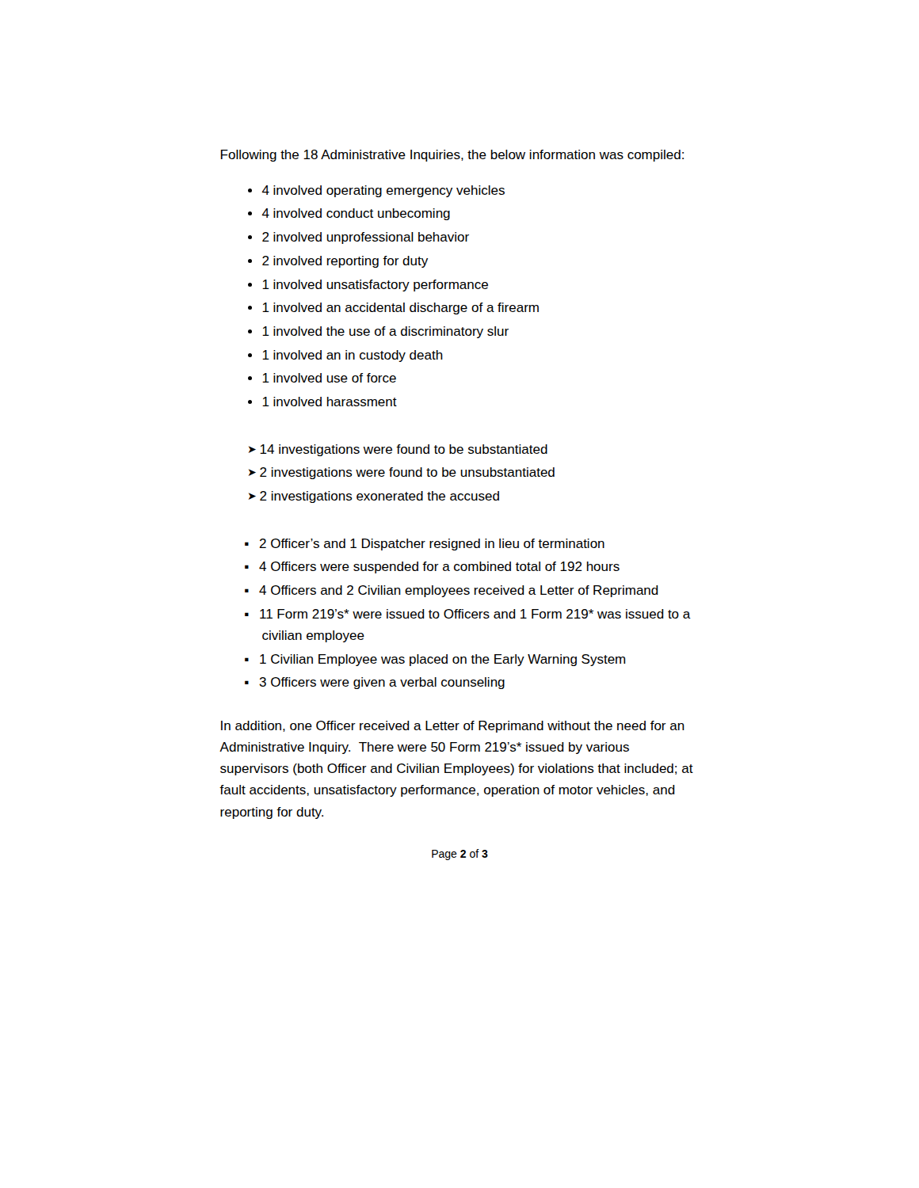Following the 18 Administrative Inquiries, the below information was compiled:
4 involved operating emergency vehicles
4 involved conduct unbecoming
2 involved unprofessional behavior
2 involved reporting for duty
1 involved unsatisfactory performance
1 involved an accidental discharge of a firearm
1 involved the use of a discriminatory slur
1 involved an in custody death
1 involved use of force
1 involved harassment
14 investigations were found to be substantiated
2 investigations were found to be unsubstantiated
2 investigations exonerated the accused
2 Officer’s and 1 Dispatcher resigned in lieu of termination
4 Officers were suspended for a combined total of 192 hours
4 Officers and 2 Civilian employees received a Letter of Reprimand
11 Form 219’s* were issued to Officers and 1 Form 219* was issued to a civilian employee
1 Civilian Employee was placed on the Early Warning System
3 Officers were given a verbal counseling
In addition, one Officer received a Letter of Reprimand without the need for an Administrative Inquiry. There were 50 Form 219’s* issued by various supervisors (both Officer and Civilian Employees) for violations that included; at fault accidents, unsatisfactory performance, operation of motor vehicles, and reporting for duty.
Page 2 of 3